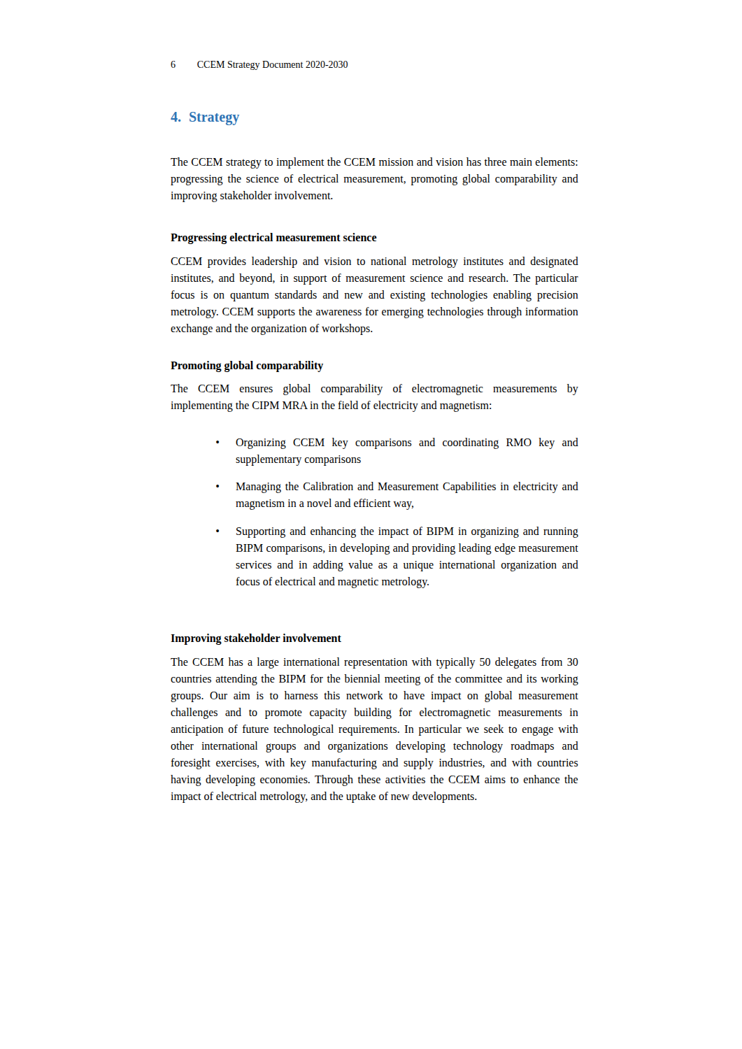6 CCEM Strategy Document 2020-2030
4. Strategy
The CCEM strategy to implement the CCEM mission and vision has three main elements: progressing the science of electrical measurement, promoting global comparability and improving stakeholder involvement.
Progressing electrical measurement science
CCEM provides leadership and vision to national metrology institutes and designated institutes, and beyond, in support of measurement science and research. The particular focus is on quantum standards and new and existing technologies enabling precision metrology. CCEM supports the awareness for emerging technologies through information exchange and the organization of workshops.
Promoting global comparability
The CCEM ensures global comparability of electromagnetic measurements by implementing the CIPM MRA in the field of electricity and magnetism:
Organizing CCEM key comparisons and coordinating RMO key and supplementary comparisons
Managing the Calibration and Measurement Capabilities in electricity and magnetism in a novel and efficient way,
Supporting and enhancing the impact of BIPM in organizing and running BIPM comparisons, in developing and providing leading edge measurement services and in adding value as a unique international organization and focus of electrical and magnetic metrology.
Improving stakeholder involvement
The CCEM has a large international representation with typically 50 delegates from 30 countries attending the BIPM for the biennial meeting of the committee and its working groups. Our aim is to harness this network to have impact on global measurement challenges and to promote capacity building for electromagnetic measurements in anticipation of future technological requirements. In particular we seek to engage with other international groups and organizations developing technology roadmaps and foresight exercises, with key manufacturing and supply industries, and with countries having developing economies. Through these activities the CCEM aims to enhance the impact of electrical metrology, and the uptake of new developments.